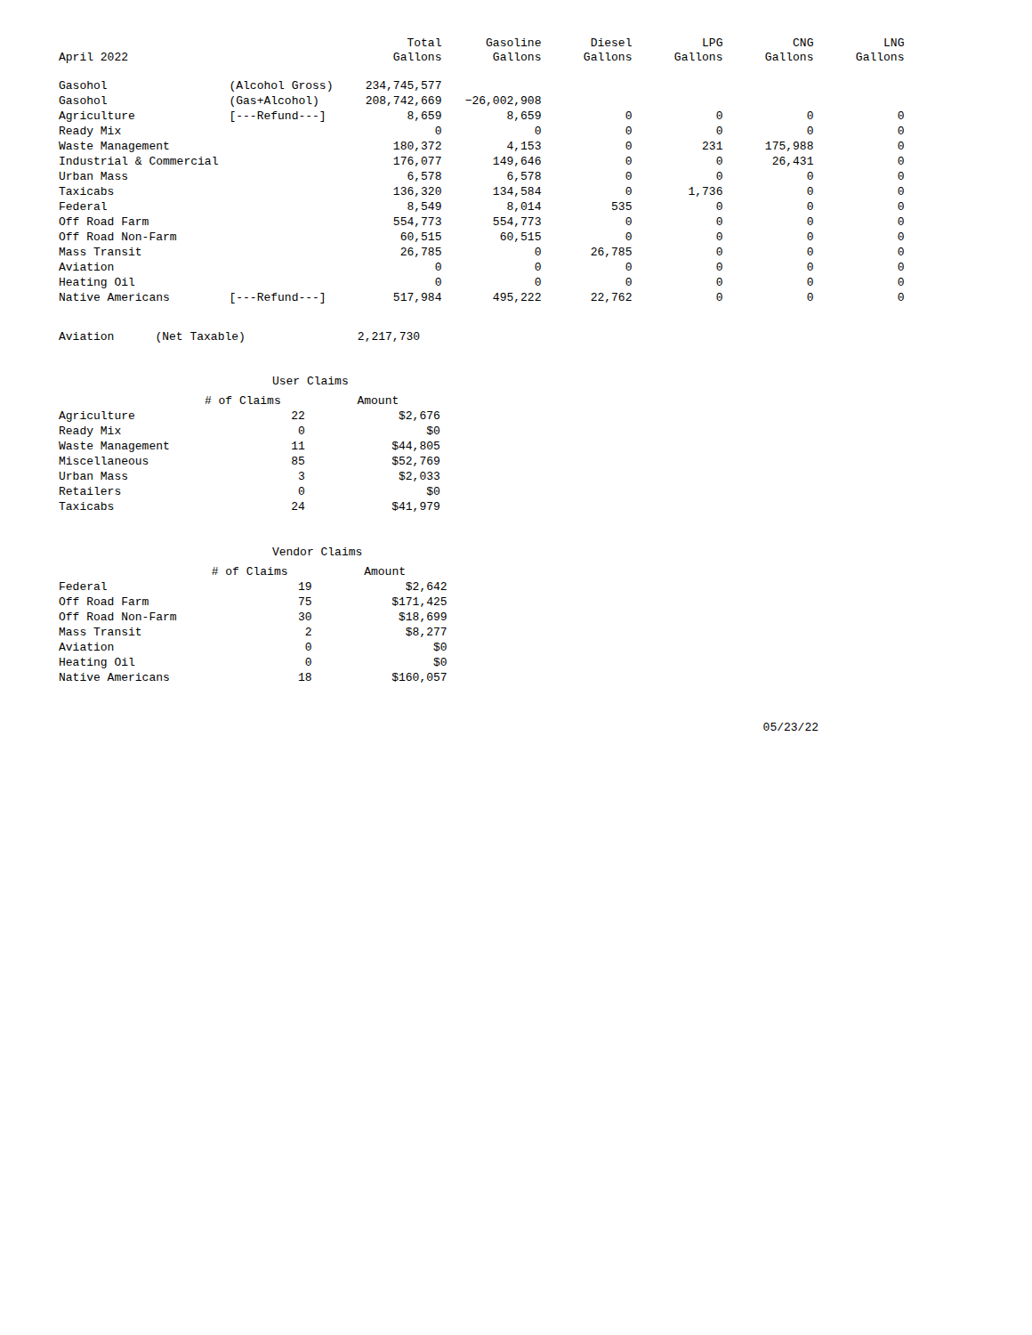| | | Total | Gasoline | Diesel | LPG | CNG | LNG |
| --- | --- | --- | --- | --- | --- | --- | --- |
| April 2022 | | Gallons | Gallons | Gallons | Gallons | Gallons | Gallons |
| Gasohol | (Alcohol Gross) | 234,745,577 | | | | | |
| Gasohol | (Gas+Alcohol) | 208,742,669 | −26,002,908 | | | | |
| Agriculture | [---Refund---] | 8,659 | 8,659 | 0 | 0 | 0 | 0 |
| Ready Mix | | 0 | 0 | 0 | 0 | 0 | 0 |
| Waste Management | | 180,372 | 4,153 | 0 | 231 | 175,988 | 0 |
| Industrial & Commercial | | 176,077 | 149,646 | 0 | 0 | 26,431 | 0 |
| Urban Mass | | 6,578 | 6,578 | 0 | 0 | 0 | 0 |
| Taxicabs | | 136,320 | 134,584 | 0 | 1,736 | 0 | 0 |
| Federal | | 8,549 | 8,014 | 535 | 0 | 0 | 0 |
| Off Road Farm | | 554,773 | 554,773 | 0 | 0 | 0 | 0 |
| Off Road Non-Farm | | 60,515 | 60,515 | 0 | 0 | 0 | 0 |
| Mass Transit | | 26,785 | 0 | 26,785 | 0 | 0 | 0 |
| Aviation | | 0 | 0 | 0 | 0 | 0 | 0 |
| Heating Oil | | 0 | 0 | 0 | 0 | 0 | 0 |
| Native Americans | [---Refund---] | 517,984 | 495,222 | 22,762 | 0 | 0 | 0 |
| Aviation | (Net Taxable) | 2,217,730 |
| | User Claims |
| --- | --- |
| | # of Claims | Amount |
| Agriculture | 22 | $2,676 |
| Ready Mix | 0 | $0 |
| Waste Management | 11 | $44,805 |
| Miscellaneous | 85 | $52,769 |
| Urban Mass | 3 | $2,033 |
| Retailers | 0 | $0 |
| Taxicabs | 24 | $41,979 |
| | Vendor Claims |
| --- | --- |
| | # of Claims | Amount |
| Federal | 19 | $2,642 |
| Off Road Farm | 75 | $171,425 |
| Off Road Non-Farm | 30 | $18,699 |
| Mass Transit | 2 | $8,277 |
| Aviation | 0 | $0 |
| Heating Oil | 0 | $0 |
| Native Americans | 18 | $160,057 |
05/23/22